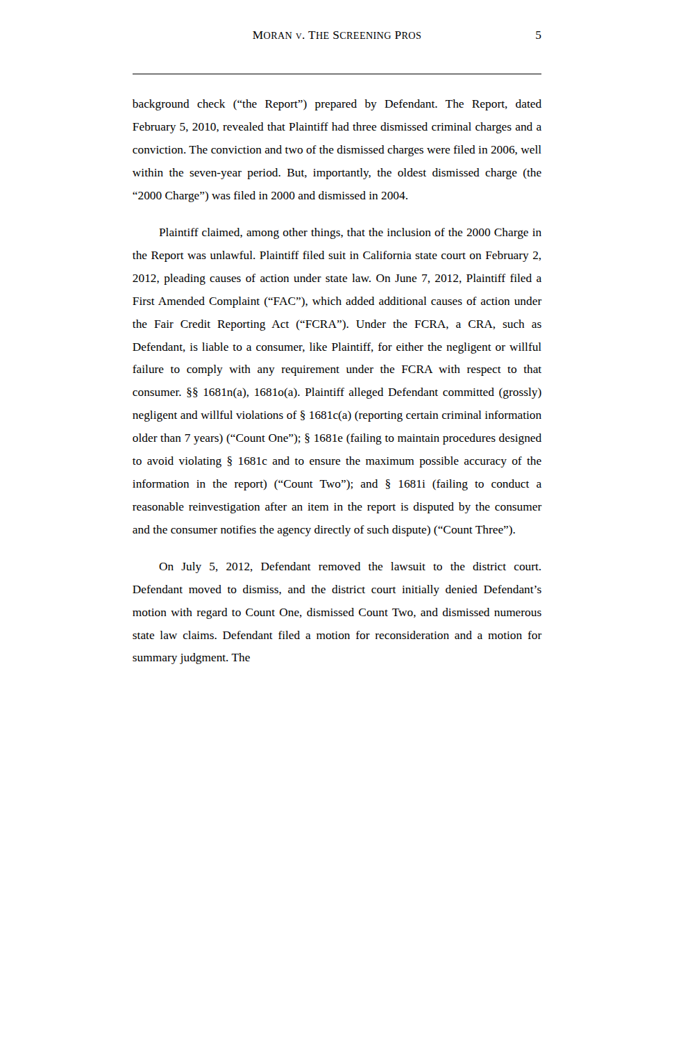MORAN v. THE SCREENING PROS 5
background check (“the Report”) prepared by Defendant. The Report, dated February 5, 2010, revealed that Plaintiff had three dismissed criminal charges and a conviction. The conviction and two of the dismissed charges were filed in 2006, well within the seven-year period. But, importantly, the oldest dismissed charge (the “2000 Charge”) was filed in 2000 and dismissed in 2004.
Plaintiff claimed, among other things, that the inclusion of the 2000 Charge in the Report was unlawful. Plaintiff filed suit in California state court on February 2, 2012, pleading causes of action under state law. On June 7, 2012, Plaintiff filed a First Amended Complaint (“FAC”), which added additional causes of action under the Fair Credit Reporting Act (“FCRA”). Under the FCRA, a CRA, such as Defendant, is liable to a consumer, like Plaintiff, for either the negligent or willful failure to comply with any requirement under the FCRA with respect to that consumer. §§ 1681n(a), 1681o(a). Plaintiff alleged Defendant committed (grossly) negligent and willful violations of § 1681c(a) (reporting certain criminal information older than 7 years) (“Count One”); § 1681e (failing to maintain procedures designed to avoid violating § 1681c and to ensure the maximum possible accuracy of the information in the report) (“Count Two”); and § 1681i (failing to conduct a reasonable reinvestigation after an item in the report is disputed by the consumer and the consumer notifies the agency directly of such dispute) (“Count Three”).
On July 5, 2012, Defendant removed the lawsuit to the district court. Defendant moved to dismiss, and the district court initially denied Defendant’s motion with regard to Count One, dismissed Count Two, and dismissed numerous state law claims. Defendant filed a motion for reconsideration and a motion for summary judgment. The